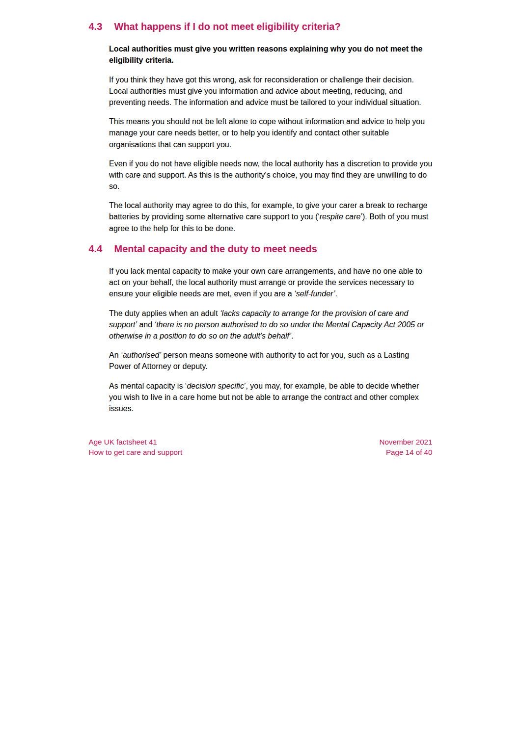4.3
What happens if I do not meet eligibility criteria?
Local authorities must give you written reasons explaining why you do not meet the eligibility criteria.
If you think they have got this wrong, ask for reconsideration or challenge their decision. Local authorities must give you information and advice about meeting, reducing, and preventing needs. The information and advice must be tailored to your individual situation.
This means you should not be left alone to cope without information and advice to help you manage your care needs better, or to help you identify and contact other suitable organisations that can support you.
Even if you do not have eligible needs now, the local authority has a discretion to provide you with care and support. As this is the authority's choice, you may find they are unwilling to do so.
The local authority may agree to do this, for example, to give your carer a break to recharge batteries by providing some alternative care support to you (‘respite care’). Both of you must agree to the help for this to be done.
4.4
Mental capacity and the duty to meet needs
If you lack mental capacity to make your own care arrangements, and have no one able to act on your behalf, the local authority must arrange or provide the services necessary to ensure your eligible needs are met, even if you are a ‘self-funder’.
The duty applies when an adult ‘lacks capacity to arrange for the provision of care and support’ and ‘there is no person authorised to do so under the Mental Capacity Act 2005 or otherwise in a position to do so on the adult's behalf’.
An ‘authorised’ person means someone with authority to act for you, such as a Lasting Power of Attorney or deputy.
As mental capacity is ‘decision specific’, you may, for example, be able to decide whether you wish to live in a care home but not be able to arrange the contract and other complex issues.
Age UK factsheet 41
How to get care and support
November 2021
Page 14 of 40